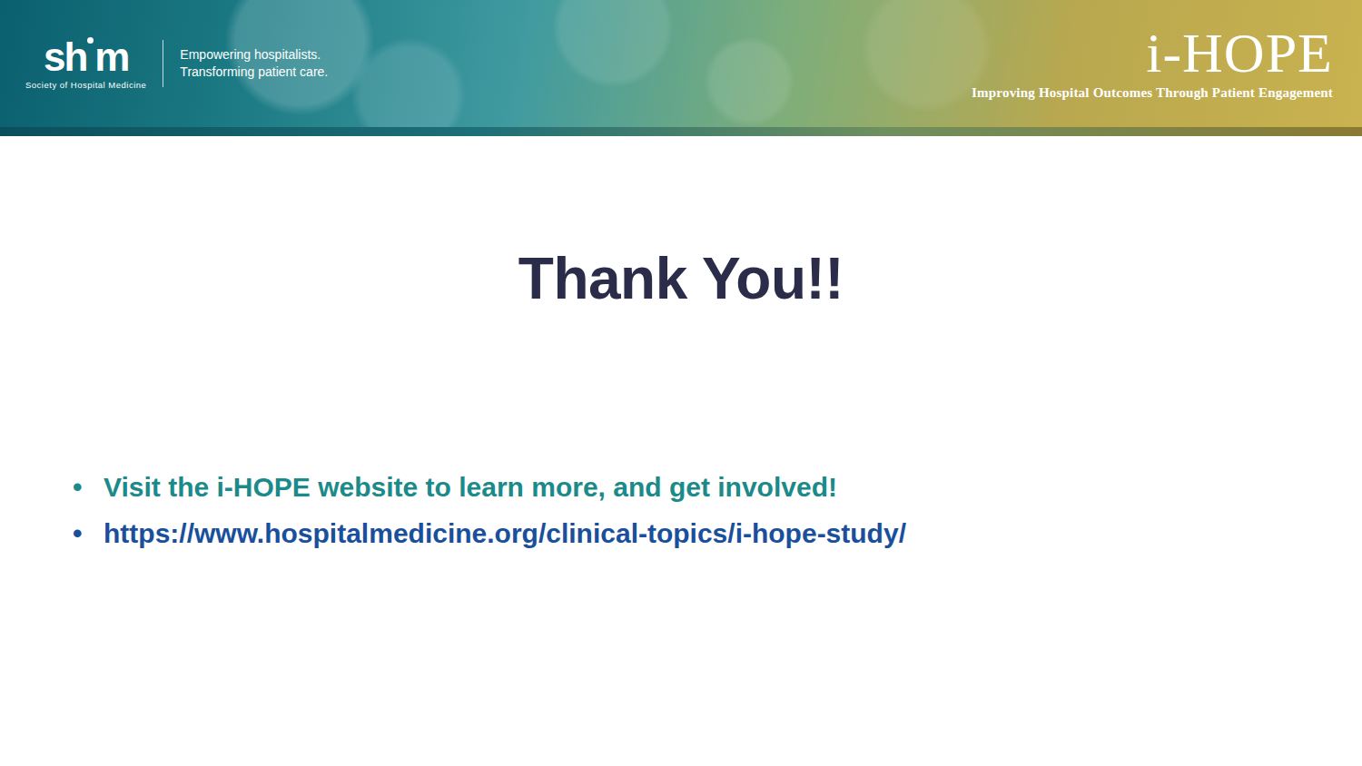sh m
Society of Hospital Medicine
Empowering hospitalists.
Transforming patient care.
i-HOPE
Improving Hospital Outcomes Through Patient Engagement
Thank You!!
Visit the i-HOPE website to learn more, and get involved!
https://www.hospitalmedicine.org/clinical-topics/i-hope-study/